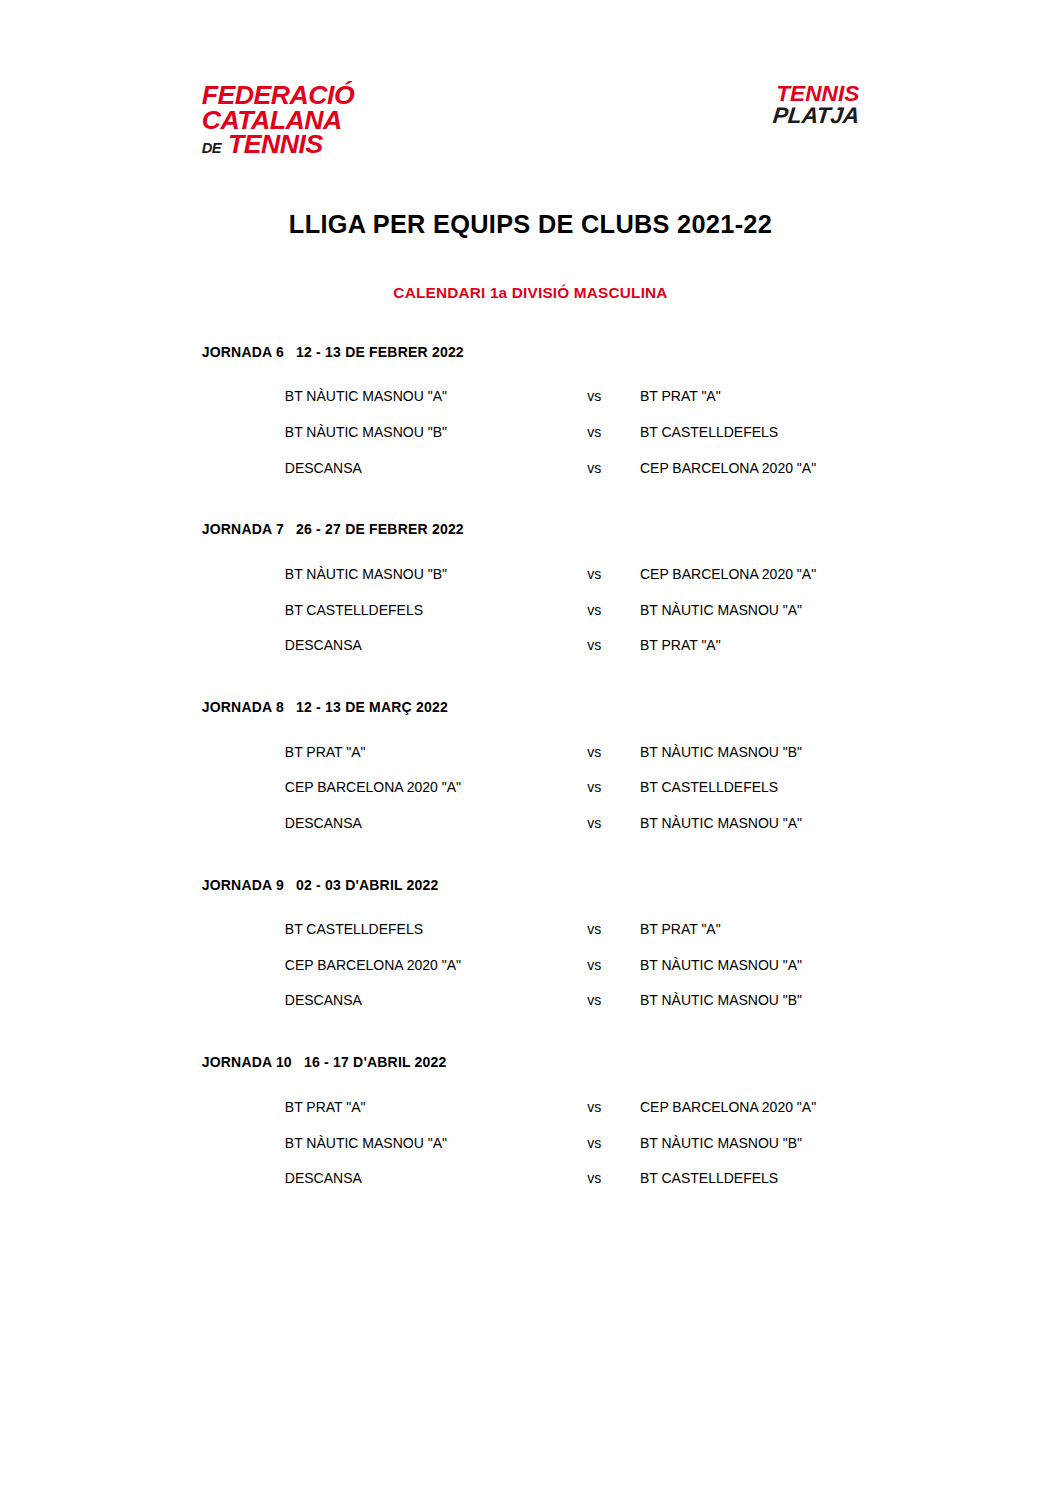FEDERACIÓ
CATALANA
DE TENNIS
TENNIS
PLATJA
LLIGA PER EQUIPS DE CLUBS 2021-22
CALENDARI 1a DIVISIÓ MASCULINA
JORNADA 6 12 - 13 DE FEBRER 2022
| BT NÀUTIC MASNOU "A" | vs | BT PRAT "A" |
| BT NÀUTIC MASNOU "B" | vs | BT CASTELLDEFELS |
| DESCANSA | vs | CEP BARCELONA 2020 "A" |
JORNADA 7 26 - 27 DE FEBRER 2022
| BT NÀUTIC MASNOU "B" | vs | CEP BARCELONA 2020 "A" |
| BT CASTELLDEFELS | vs | BT NÀUTIC MASNOU "A" |
| DESCANSA | vs | BT PRAT "A" |
JORNADA 8 12 - 13 DE MARÇ 2022
| BT PRAT "A" | vs | BT NÀUTIC MASNOU "B" |
| CEP BARCELONA 2020 "A" | vs | BT CASTELLDEFELS |
| DESCANSA | vs | BT NÀUTIC MASNOU "A" |
JORNADA 9 02 - 03 D'ABRIL 2022
| BT CASTELLDEFELS | vs | BT PRAT "A" |
| CEP BARCELONA 2020 "A" | vs | BT NÀUTIC MASNOU "A" |
| DESCANSA | vs | BT NÀUTIC MASNOU "B" |
JORNADA 10 16 - 17 D'ABRIL 2022
| BT PRAT "A" | vs | CEP BARCELONA 2020 "A" |
| BT NÀUTIC MASNOU "A" | vs | BT NÀUTIC MASNOU "B" |
| DESCANSA | vs | BT CASTELLDEFELS |